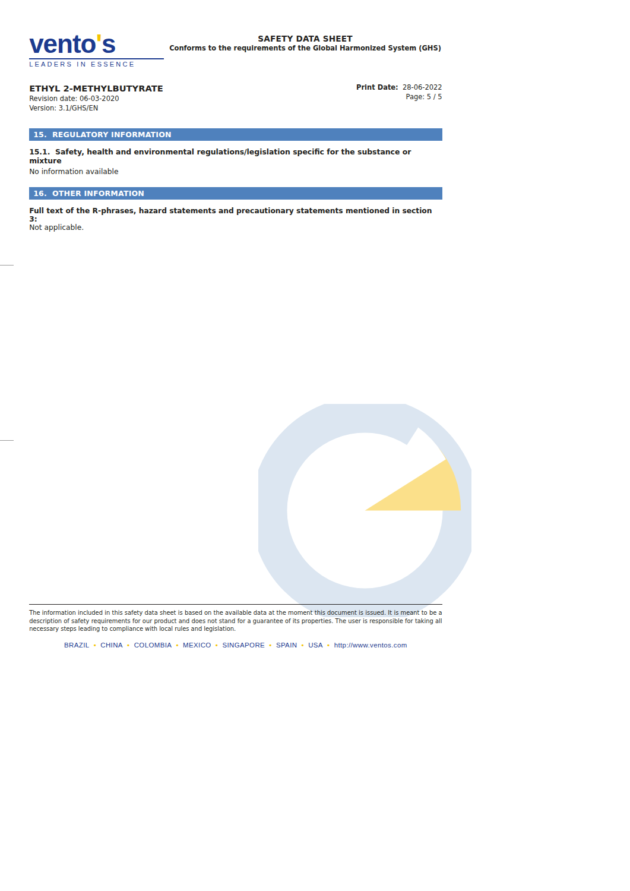vento's
LEADERS IN ESSENCE
SAFETY DATA SHEET
Conforms to the requirements of the Global Harmonized System (GHS)
ETHYL 2-METHYLBUTYRATE
Revision date: 06-03-2020
Version: 3.1/GHS/EN
Print Date: 28-06-2022
Page: 5 / 5
15. REGULATORY INFORMATION
15.1. Safety, health and environmental regulations/legislation specific for the substance or mixture
No information available
16. OTHER INFORMATION
Full text of the R-phrases, hazard statements and precautionary statements mentioned in section 3:
Not applicable.
The information included in this safety data sheet is based on the available data at the moment this document is issued. It is meant to be a description of safety requirements for our product and does not stand for a guarantee of its properties. The user is responsible for taking all necessary steps leading to compliance with local rules and legislation.
BRAZIL • CHINA • COLOMBIA • MEXICO • SINGAPORE • SPAIN • USA • http://www.ventos.com